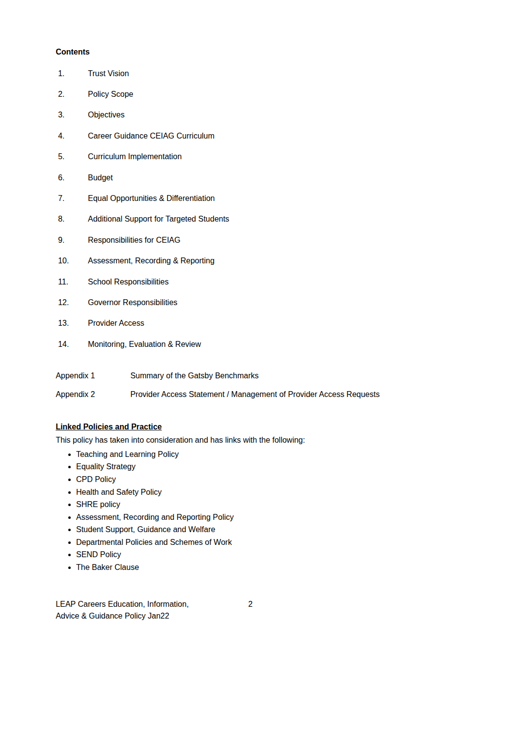Contents
Trust Vision
Policy Scope
Objectives
Career Guidance CEIAG Curriculum
Curriculum Implementation
Budget
Equal Opportunities & Differentiation
Additional Support for Targeted Students
Responsibilities for CEIAG
Assessment, Recording & Reporting
School Responsibilities
Governor Responsibilities
Provider Access
Monitoring, Evaluation & Review
Appendix 1 Summary of the Gatsby Benchmarks
Appendix 2 Provider Access Statement / Management of Provider Access Requests
Linked Policies and Practice
This policy has taken into consideration and has links with the following:
Teaching and Learning Policy
Equality Strategy
CPD Policy
Health and Safety Policy
SHRE policy
Assessment, Recording and Reporting Policy
Student Support, Guidance and Welfare
Departmental Policies and Schemes of Work
SEND Policy
The Baker Clause
LEAP Careers Education, Information,
Advice & Guidance Policy Jan22
2